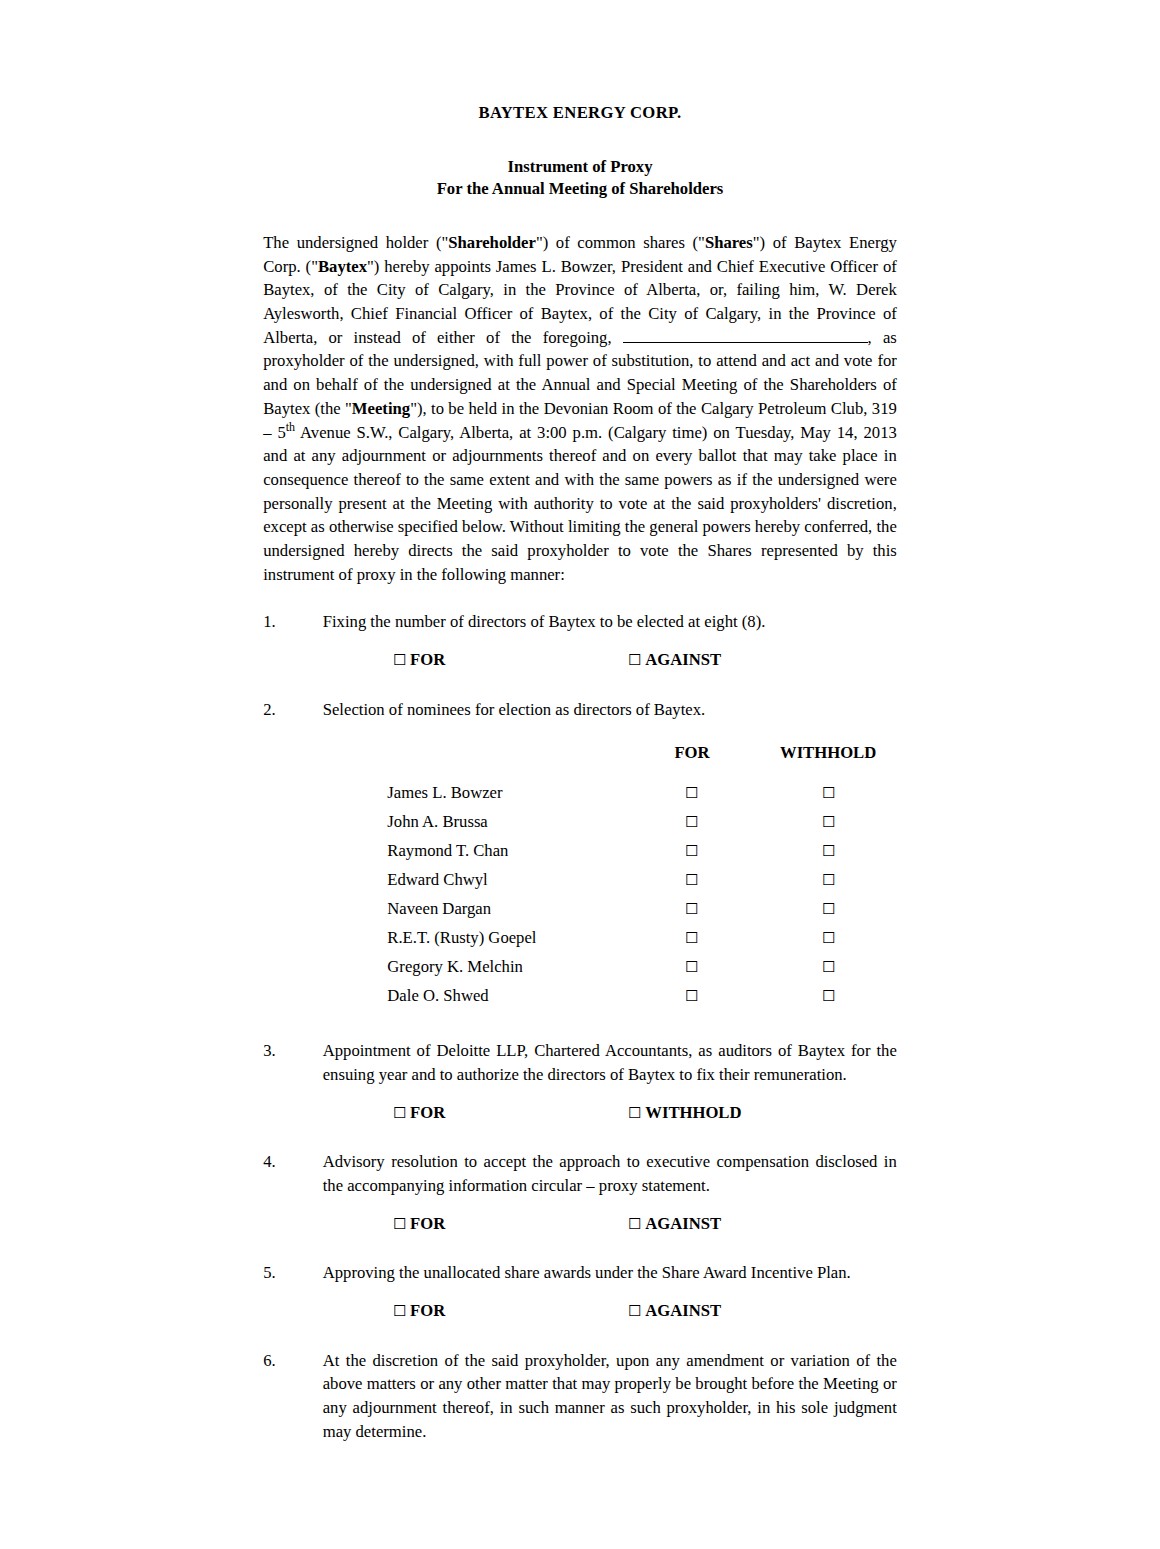BAYTEX ENERGY CORP.
Instrument of Proxy
For the Annual Meeting of Shareholders
The undersigned holder ("Shareholder") of common shares ("Shares") of Baytex Energy Corp. ("Baytex") hereby appoints James L. Bowzer, President and Chief Executive Officer of Baytex, of the City of Calgary, in the Province of Alberta, or, failing him, W. Derek Aylesworth, Chief Financial Officer of Baytex, of the City of Calgary, in the Province of Alberta, or instead of either of the foregoing, , as proxyholder of the undersigned, with full power of substitution, to attend and act and vote for and on behalf of the undersigned at the Annual and Special Meeting of the Shareholders of Baytex (the "Meeting"), to be held in the Devonian Room of the Calgary Petroleum Club, 319 – 5th Avenue S.W., Calgary, Alberta, at 3:00 p.m. (Calgary time) on Tuesday, May 14, 2013 and at any adjournment or adjournments thereof and on every ballot that may take place in consequence thereof to the same extent and with the same powers as if the undersigned were personally present at the Meeting with authority to vote at the said proxyholders' discretion, except as otherwise specified below. Without limiting the general powers hereby conferred, the undersigned hereby directs the said proxyholder to vote the Shares represented by this instrument of proxy in the following manner:
1.
Fixing the number of directors of Baytex to be elected at eight (8).
☐FOR
☐AGAINST
2.
Selection of nominees for election as directors of Baytex.
| | | FOR | WITHHOLD |
| --- | --- | --- | --- |
| | James L. Bowzer | ☐ | ☐ |
| | John A. Brussa | ☐ | ☐ |
| | Raymond T. Chan | ☐ | ☐ |
| | Edward Chwyl | ☐ | ☐ |
| | Naveen Dargan | ☐ | ☐ |
| | R.E.T. (Rusty) Goepel | ☐ | ☐ |
| | Gregory K. Melchin | ☐ | ☐ |
| | Dale O. Shwed | ☐ | ☐ |
3.
Appointment of Deloitte LLP, Chartered Accountants, as auditors of Baytex for the ensuing year and to authorize the directors of Baytex to fix their remuneration.
☐FOR
☐WITHHOLD
4.
Advisory resolution to accept the approach to executive compensation disclosed in the accompanying information circular – proxy statement.
☐FOR
☐AGAINST
5.
Approving the unallocated share awards under the Share Award Incentive Plan.
☐FOR
☐AGAINST
6.
At the discretion of the said proxyholder, upon any amendment or variation of the above matters or any other matter that may properly be brought before the Meeting or any adjournment thereof, in such manner as such proxyholder, in his sole judgment may determine.